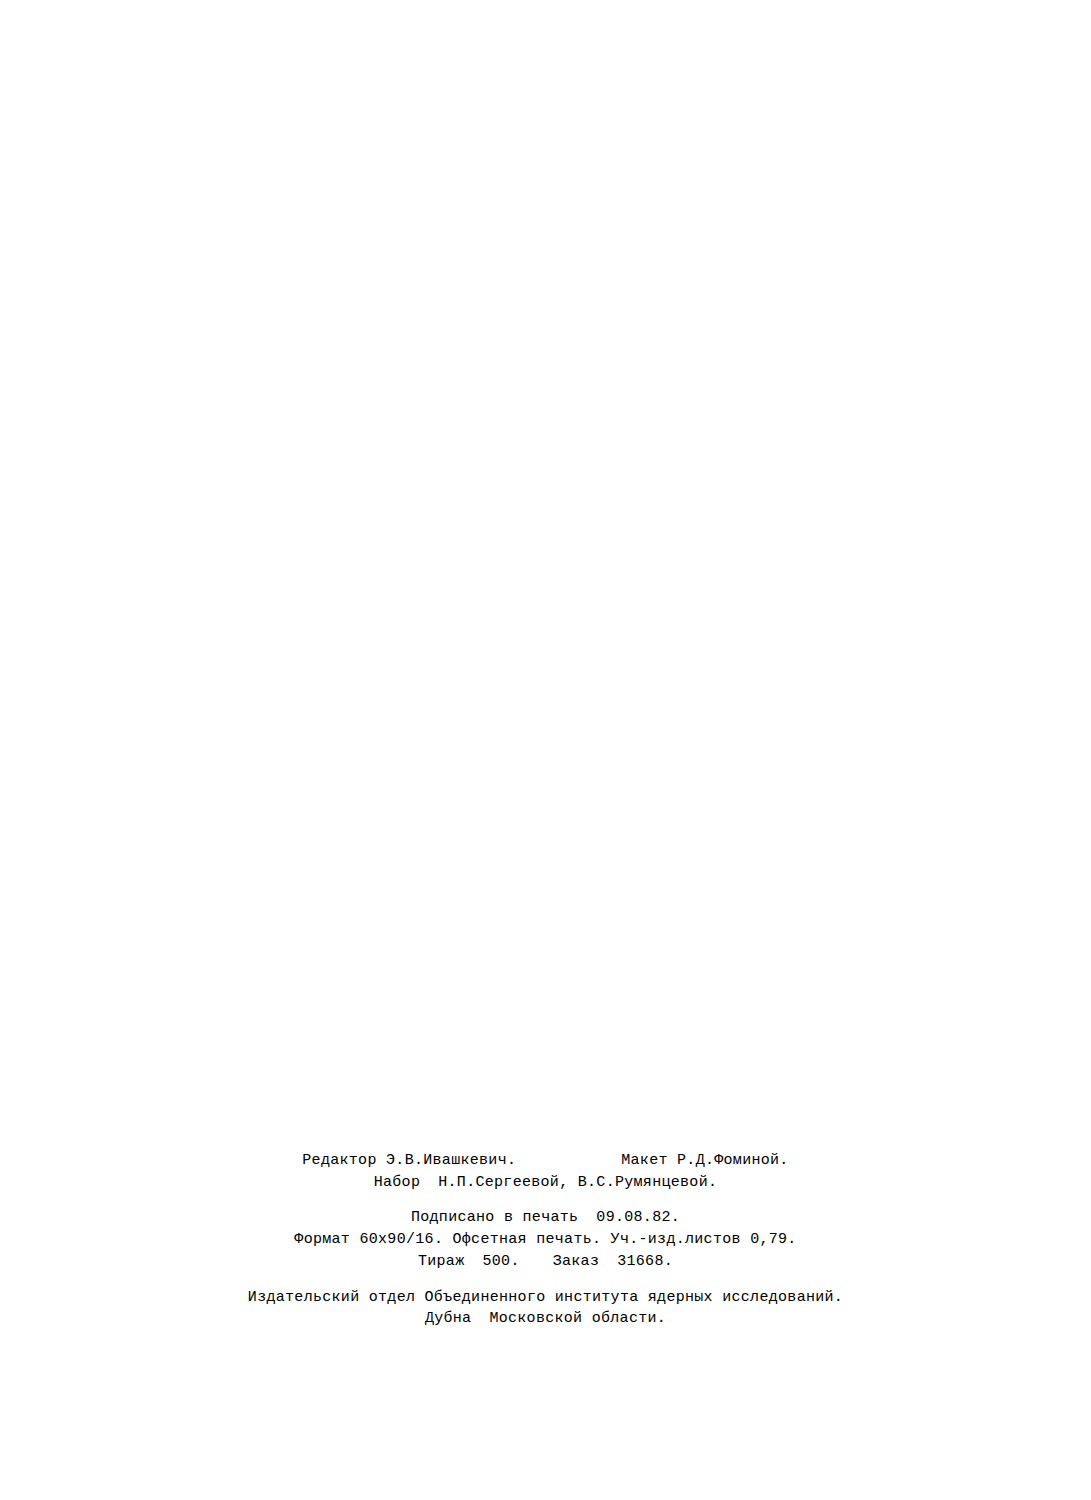Редактор Э.В.Ивашкевич. Макет Р.Д.Фоминой.
Набор Н.П.Сергеевой, В.С.Румянцевой.
Подписано в печать 09.08.82.
Формат 60х90/16. Офсетная печать. Уч.-изд.листов 0,79.
Тираж 500. Заказ 31668.
Издательский отдел Объединенного института ядерных исследований.
Дубна Московской области.